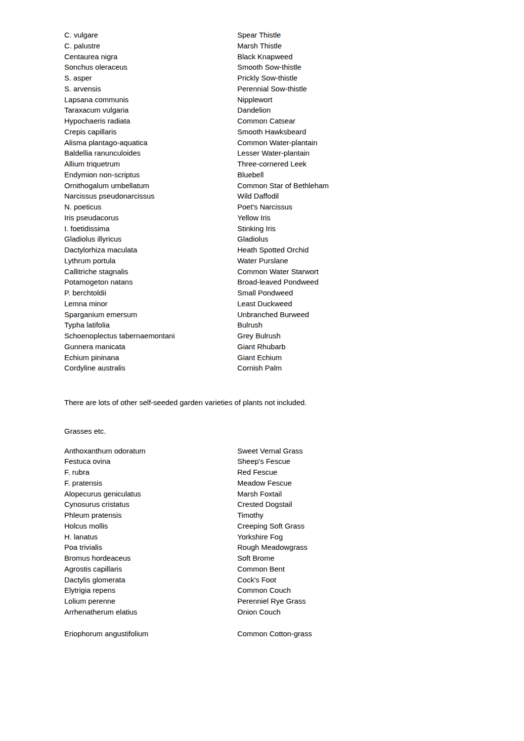| C. vulgare | Spear Thistle |
| C. palustre | Marsh Thistle |
| Centaurea nigra | Black Knapweed |
| Sonchus oleraceus | Smooth Sow-thistle |
| S. asper | Prickly Sow-thistle |
| S. arvensis | Perennial Sow-thistle |
| Lapsana communis | Nipplewort |
| Taraxacum vulgaria | Dandelion |
| Hypochaeris radiata | Common Catsear |
| Crepis capillaris | Smooth Hawksbeard |
| Alisma plantago-aquatica | Common Water-plantain |
| Baldellia ranunculoides | Lesser Water-plantain |
| Allium triquetrum | Three-cornered Leek |
| Endymion non-scriptus | Bluebell |
| Ornithogalum umbellatum | Common Star of Bethleham |
| Narcissus pseudonarcissus | Wild Daffodil |
| N. poeticus | Poet's Narcissus |
| Iris pseudacorus | Yellow Iris |
| I. foetidissima | Stinking Iris |
| Gladiolus illyricus | Gladiolus |
| Dactylorhiza maculata | Heath Spotted Orchid |
| Lythrum portula | Water Purslane |
| Callitriche stagnalis | Common Water Starwort |
| Potamogeton natans | Broad-leaved Pondweed |
| P. berchtoldii | Small Pondweed |
| Lemna minor | Least Duckweed |
| Sparganium emersum | Unbranched Burweed |
| Typha latifolia | Bulrush |
| Schoenoplectus tabernaemontani | Grey Bulrush |
| Gunnera manicata | Giant Rhubarb |
| Echium pininana | Giant Echium |
| Cordyline australis | Cornish Palm |
There are lots of other self-seeded garden varieties of plants not included.
Grasses etc.
| Anthoxanthum odoratum | Sweet Vernal Grass |
| Festuca ovina | Sheep's Fescue |
| F. rubra | Red Fescue |
| F. pratensis | Meadow Fescue |
| Alopecurus geniculatus | Marsh Foxtail |
| Cynosurus cristatus | Crested Dogstail |
| Phleum pratensis | Timothy |
| Holcus mollis | Creeping Soft Grass |
| H. lanatus | Yorkshire Fog |
| Poa trivialis | Rough Meadowgrass |
| Bromus hordeaceus | Soft Brome |
| Agrostis capillaris | Common Bent |
| Dactylis glomerata | Cock's Foot |
| Elytrigia repens | Common Couch |
| Lolium perenne | Perenniel Rye Grass |
| Arrhenatherum elatius | Onion Couch |
| Eriophorum angustifolium | Common Cotton-grass |